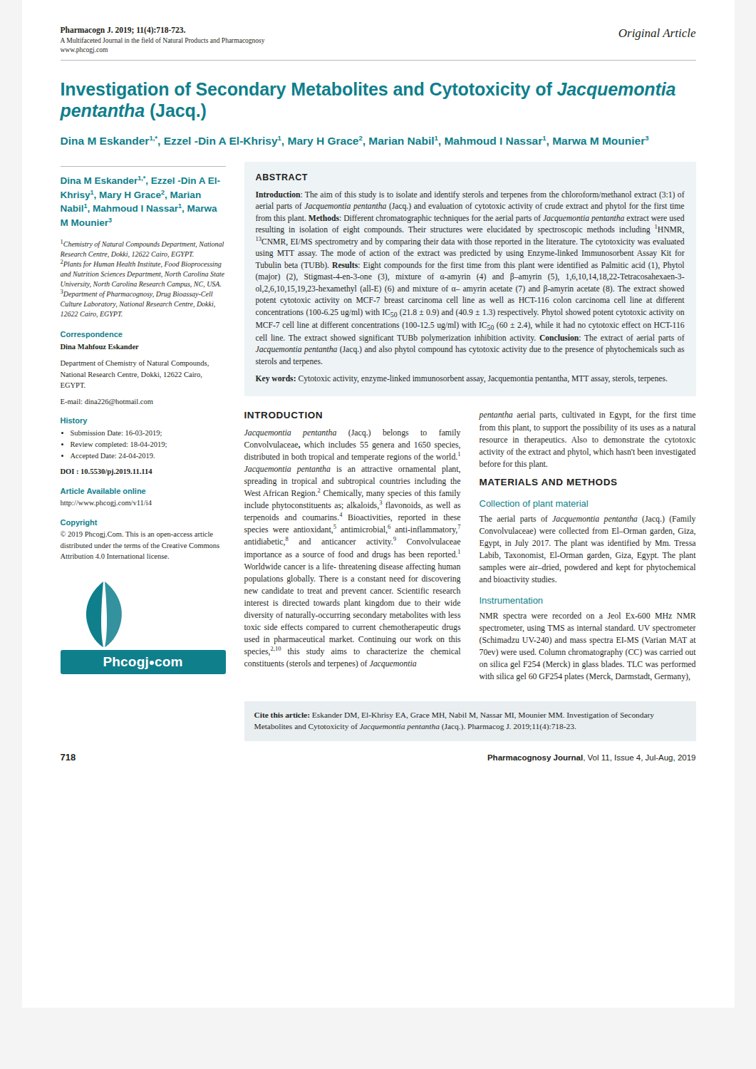Pharmacogn J. 2019; 11(4):718-723.
A Multifaceted Journal in the field of Natural Products and Pharmacognosy
www.phcogj.com
Original Article
Investigation of Secondary Metabolites and Cytotoxicity of Jacquemontia pentantha (Jacq.)
Dina M Eskander1,*, Ezzel -Din A El-Khrisy1, Mary H Grace2, Marian Nabil1, Mahmoud I Nassar1, Marwa M Mounier3
Dina M Eskander1,*, Ezzel -Din A El-Khrisy1, Mary H Grace2, Marian Nabil1, Mahmoud I Nassar1, Marwa M Mounier3
1Chemistry of Natural Compounds Department, National Research Centre, Dokki, 12622 Cairo, EGYPT.
2Plants for Human Health Institute, Food Bioprocessing and Nutrition Sciences Department, North Carolina State University, North Carolina Research Campus, NC, USA.
3Department of Pharmacognosy, Drug Bioassay-Cell Culture Laboratory, National Research Centre, Dokki, 12622 Cairo, EGYPT.
Correspondence
Dina Mahfouz Eskander
Department of Chemistry of Natural Compounds, National Research Centre, Dokki, 12622 Cairo, EGYPT.
E-mail: dina226@hotmail.com
History
Submission Date: 16-03-2019;
Review completed: 18-04-2019;
Accepted Date: 24-04-2019.
DOI : 10.5530/pj.2019.11.114
Article Available online
http://www.phcogj.com/v11/i4
Copyright
© 2019 Phcogj.Com. This is an open-access article distributed under the terms of the Creative Commons Attribution 4.0 International license.
Phcogj com
ABSTRACT
Introduction: The aim of this study is to isolate and identify sterols and terpenes from the chloroform/methanol extract (3:1) of aerial parts of Jacquemontia pentantha (Jacq.) and evaluation of cytotoxic activity of crude extract and phytol for the first time from this plant. Methods: Different chromatographic techniques for the aerial parts of Jacquemontia pentantha extract were used resulting in isolation of eight compounds. Their structures were elucidated by spectroscopic methods including 1HNMR, 13CNMR, EI/MS spectrometry and by comparing their data with those reported in the literature. The cytotoxicity was evaluated using MTT assay. The mode of action of the extract was predicted by using Enzyme-linked Immunosorbent Assay Kit for Tubulin beta (TUBb). Results: Eight compounds for the first time from this plant were identified as Palmitic acid (1), Phytol (major) (2), Stigmast-4-en-3-one (3), mixture of α-amyrin (4) and β–amyrin (5), 1,6,10,14,18,22-Tetracosahexaen-3-ol,2,6,10,15,19,23-hexamethyl (all-E) (6) and mixture of α– amyrin acetate (7) and β-amyrin acetate (8). The extract showed potent cytotoxic activity on MCF-7 breast carcinoma cell line as well as HCT-116 colon carcinoma cell line at different concentrations (100-6.25 ug/ml) with IC50 (21.8 ± 0.9) and (40.9 ± 1.3) respectively. Phytol showed potent cytotoxic activity on MCF-7 cell line at different concentrations (100-12.5 ug/ml) with IC50 (60 ± 2.4), while it had no cytotoxic effect on HCT-116 cell line. The extract showed significant TUBb polymerization inhibition activity. Conclusion: The extract of aerial parts of Jacquemontia pentantha (Jacq.) and also phytol compound has cytotoxic activity due to the presence of phytochemicals such as sterols and terpenes.
Key words: Cytotoxic activity, enzyme-linked immunosorbent assay, Jacquemontia pentantha, MTT assay, sterols, terpenes.
INTRODUCTION
Jacquemontia pentantha (Jacq.) belongs to family Convolvulaceae, which includes 55 genera and 1650 species, distributed in both tropical and temperate regions of the world.1 Jacquemontia pentantha is an attractive ornamental plant, spreading in tropical and subtropical countries including the West African Region.2 Chemically, many species of this family include phytoconstituents as; alkaloids,3 flavonoids, as well as terpenoids and coumarins.4 Bioactivities, reported in these species were antioxidant,5 antimicrobial,6 anti-inflammatory,7 antidiabetic,8 and anticancer activity.9 Convolvulaceae importance as a source of food and drugs has been reported.1 Worldwide cancer is a life- threatening disease affecting human populations globally. There is a constant need for discovering new candidate to treat and prevent cancer. Scientific research interest is directed towards plant kingdom due to their wide diversity of naturally-occurring secondary metabolites with less toxic side effects compared to current chemotherapeutic drugs used in pharmaceutical market. Continuing our work on this species,2,10 this study aims to characterize the chemical constituents (sterols and terpenes) of Jacquemontia
pentantha aerial parts, cultivated in Egypt, for the first time from this plant, to support the possibility of its uses as a natural resource in therapeutics. Also to demonstrate the cytotoxic activity of the extract and phytol, which hasn't been investigated before for this plant.
MATERIALS AND METHODS
Collection of plant material
The aerial parts of Jacquemontia pentantha (Jacq.) (Family Convolvulaceae) were collected from El–Orman garden, Giza, Egypt, in July 2017. The plant was identified by Mm. Tressa Labib, Taxonomist, El-Orman garden, Giza, Egypt. The plant samples were air–dried, powdered and kept for phytochemical and bioactivity studies.
Instrumentation
NMR spectra were recorded on a Jeol Ex-600 MHz NMR spectrometer, using TMS as internal standard. UV spectrometer (Schimadzu UV-240) and mass spectra EI-MS (Varian MAT at 70ev) were used. Column chromatography (CC) was carried out on silica gel F254 (Merck) in glass blades. TLC was performed with silica gel 60 GF254 plates (Merck, Darmstadt, Germany),
Cite this article: Eskander DM, El-Khrisy EA, Grace MH, Nabil M, Nassar MI, Mounier MM. Investigation of Secondary Metabolites and Cytotoxicity of Jacquemontia pentantha (Jacq.). Pharmacog J. 2019;11(4):718-23.
718
Pharmacognosy Journal, Vol 11, Issue 4, Jul-Aug, 2019